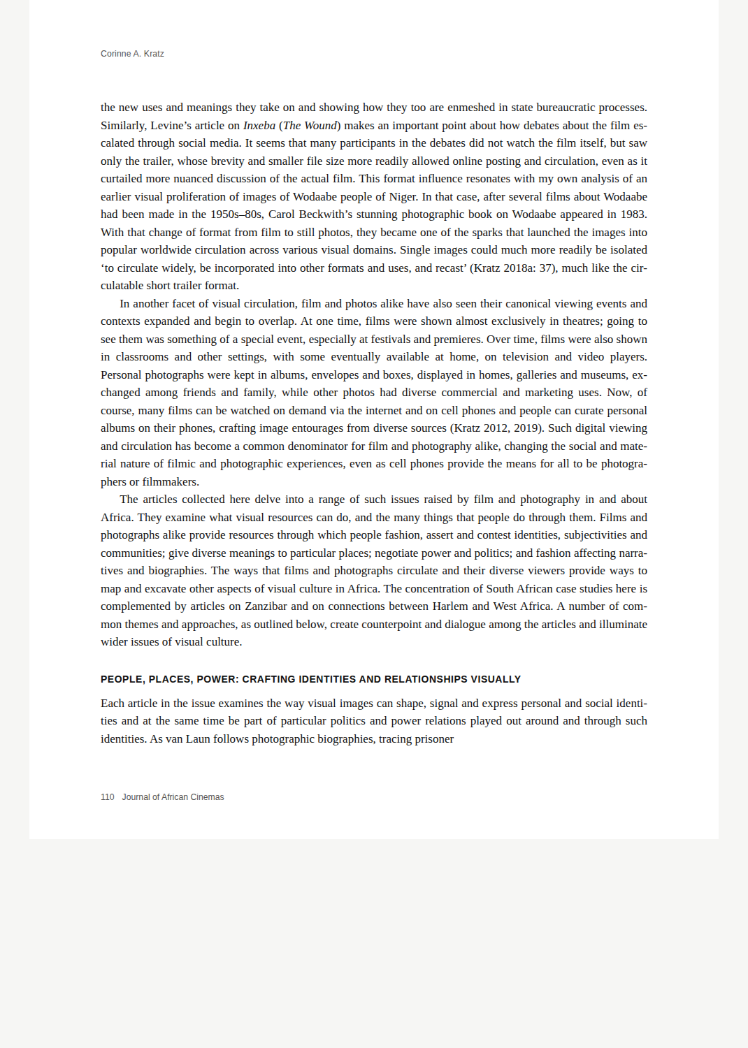Corinne A. Kratz
the new uses and meanings they take on and showing how they too are enmeshed in state bureaucratic processes. Similarly, Levine’s article on Inxeba (The Wound) makes an important point about how debates about the film escalated through social media. It seems that many participants in the debates did not watch the film itself, but saw only the trailer, whose brevity and smaller file size more readily allowed online posting and circulation, even as it curtailed more nuanced discussion of the actual film. This format influence resonates with my own analysis of an earlier visual proliferation of images of Wodaabe people of Niger. In that case, after several films about Wodaabe had been made in the 1950s–80s, Carol Beckwith’s stunning photographic book on Wodaabe appeared in 1983. With that change of format from film to still photos, they became one of the sparks that launched the images into popular worldwide circulation across various visual domains. Single images could much more readily be isolated ‘to circulate widely, be incorporated into other formats and uses, and recast’ (Kratz 2018a: 37), much like the circulatable short trailer format.
In another facet of visual circulation, film and photos alike have also seen their canonical viewing events and contexts expanded and begin to overlap. At one time, films were shown almost exclusively in theatres; going to see them was something of a special event, especially at festivals and premieres. Over time, films were also shown in classrooms and other settings, with some eventually available at home, on television and video players. Personal photographs were kept in albums, envelopes and boxes, displayed in homes, galleries and museums, exchanged among friends and family, while other photos had diverse commercial and marketing uses. Now, of course, many films can be watched on demand via the internet and on cell phones and people can curate personal albums on their phones, crafting image entourages from diverse sources (Kratz 2012, 2019). Such digital viewing and circulation has become a common denominator for film and photography alike, changing the social and material nature of filmic and photographic experiences, even as cell phones provide the means for all to be photographers or filmmakers.
The articles collected here delve into a range of such issues raised by film and photography in and about Africa. They examine what visual resources can do, and the many things that people do through them. Films and photographs alike provide resources through which people fashion, assert and contest identities, subjectivities and communities; give diverse meanings to particular places; negotiate power and politics; and fashion affecting narratives and biographies. The ways that films and photographs circulate and their diverse viewers provide ways to map and excavate other aspects of visual culture in Africa. The concentration of South African case studies here is complemented by articles on Zanzibar and on connections between Harlem and West Africa. A number of common themes and approaches, as outlined below, create counterpoint and dialogue among the articles and illuminate wider issues of visual culture.
People, places, power: Crafting identities and relationships visually
Each article in the issue examines the way visual images can shape, signal and express personal and social identities and at the same time be part of particular politics and power relations played out around and through such identities. As van Laun follows photographic biographies, tracing prisoner
110 Journal of African Cinemas